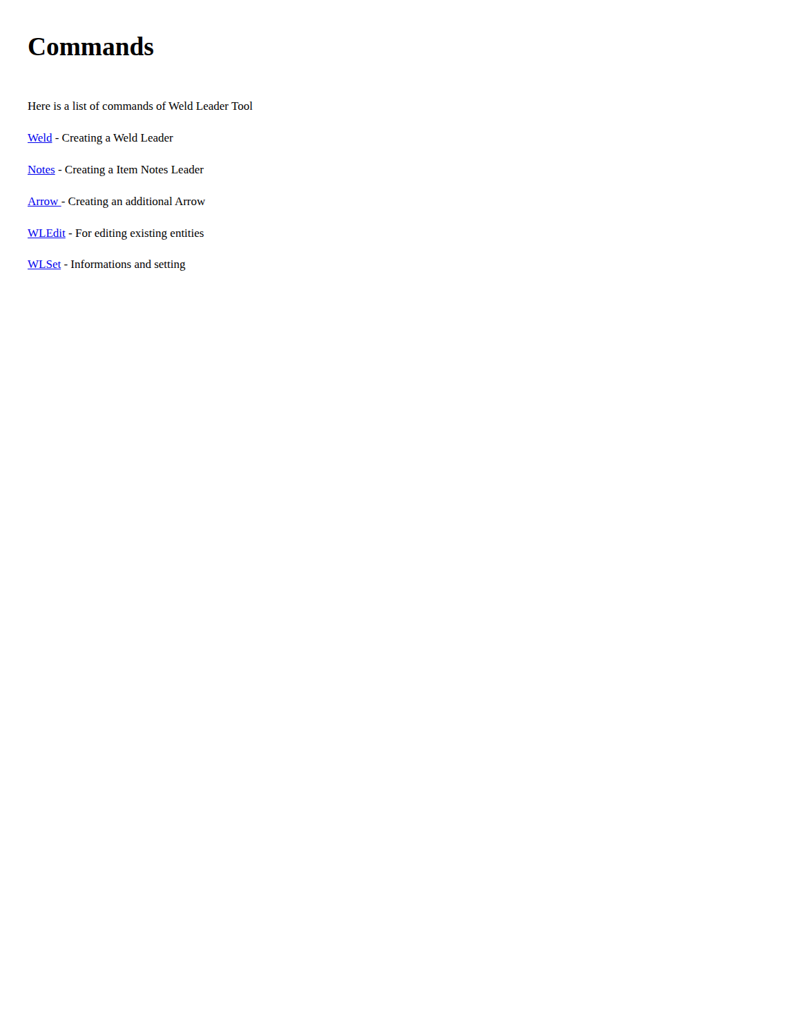Commands
Here is a list of commands of Weld Leader Tool
Weld - Creating a Weld Leader
Notes - Creating a Item Notes Leader
Arrow - Creating an additional Arrow
WLEdit - For editing existing entities
WLSet - Informations and setting